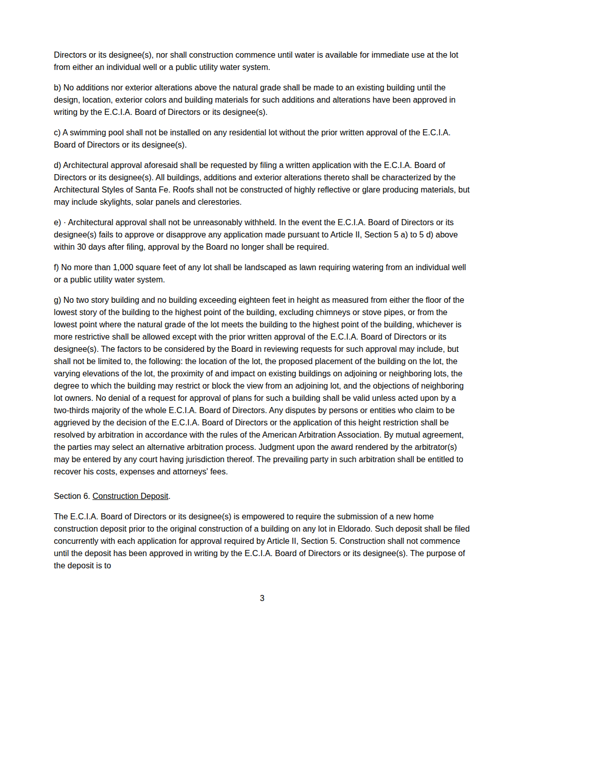Directors or its designee(s), nor shall construction commence until water is available for immediate use at the lot from either an individual well or a public utility water system.
b) No additions nor exterior alterations above the natural grade shall be made to an existing building until the design, location, exterior colors and building materials for such additions and alterations have been approved in writing by the E.C.I.A. Board of Directors or its designee(s).
c) A swimming pool shall not be installed on any residential lot without the prior written approval of the E.C.I.A. Board of Directors or its designee(s).
d) Architectural approval aforesaid shall be requested by filing a written application with the E.C.I.A. Board of Directors or its designee(s). All buildings, additions and exterior alterations thereto shall be characterized by the Architectural Styles of Santa Fe. Roofs shall not be constructed of highly reflective or glare producing materials, but may include skylights, solar panels and clerestories.
e) · Architectural approval shall not be unreasonably withheld. In the event the E.C.I.A. Board of Directors or its designee(s) fails to approve or disapprove any application made pursuant to Article II, Section 5 a) to 5 d) above within 30 days after filing, approval by the Board no longer shall be required.
f) No more than 1,000 square feet of any lot shall be landscaped as lawn requiring watering from an individual well or a public utility water system.
g) No two story building and no building exceeding eighteen feet in height as measured from either the floor of the lowest story of the building to the highest point of the building, excluding chimneys or stove pipes, or from the lowest point where the natural grade of the lot meets the building to the highest point of the building, whichever is more restrictive shall be allowed except with the prior written approval of the E.C.I.A. Board of Directors or its designee(s). The factors to be considered by the Board in reviewing requests for such approval may include, but shall not be limited to, the following: the location of the lot, the proposed placement of the building on the lot, the varying elevations of the lot, the proximity of and impact on existing buildings on adjoining or neighboring lots, the degree to which the building may restrict or block the view from an adjoining lot, and the objections of neighboring lot owners. No denial of a request for approval of plans for such a building shall be valid unless acted upon by a two-thirds majority of the whole E.C.I.A. Board of Directors. Any disputes by persons or entities who claim to be aggrieved by the decision of the E.C.I.A. Board of Directors or the application of this height restriction shall be resolved by arbitration in accordance with the rules of the American Arbitration Association. By mutual agreement, the parties may select an alternative arbitration process. Judgment upon the award rendered by the arbitrator(s) may be entered by any court having jurisdiction thereof. The prevailing party in such arbitration shall be entitled to recover his costs, expenses and attorneys' fees.
Section 6. Construction Deposit.
The E.C.I.A. Board of Directors or its designee(s) is empowered to require the submission of a new home construction deposit prior to the original construction of a building on any lot in Eldorado. Such deposit shall be filed concurrently with each application for approval required by Article II, Section 5. Construction shall not commence until the deposit has been approved in writing by the E.C.I.A. Board of Directors or its designee(s). The purpose of the deposit is to
3